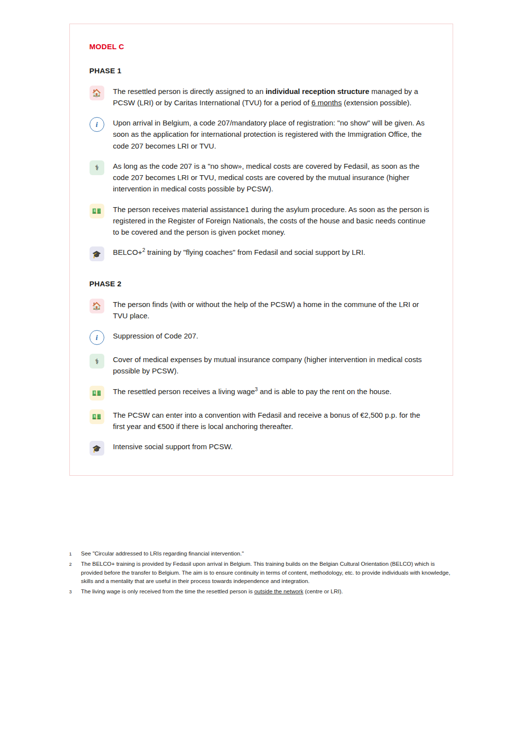MODEL C
PHASE 1
🏠
The resettled person is directly assigned to an individual reception structure managed by a PCSW (LRI) or by Caritas International (TVU) for a period of 6 months (extension possible).
i
Upon arrival in Belgium, a code 207/mandatory place of registration: "no show" will be given. As soon as the application for international protection is registered with the Immigration Office, the code 207 becomes LRI or TVU.
⚕
As long as the code 207 is a "no show», medical costs are covered by Fedasil, as soon as the code 207 becomes LRI or TVU, medical costs are covered by the mutual insurance (higher intervention in medical costs possible by PCSW).
💵
The person receives material assistance1 during the asylum procedure. As soon as the person is registered in the Register of Foreign Nationals, the costs of the house and basic needs continue to be covered and the person is given pocket money.
🎓
BELCO+2 training by "flying coaches" from Fedasil and social support by LRI.
PHASE 2
🏠
The person finds (with or without the help of the PCSW) a home in the commune of the LRI or TVU place.
i
Suppression of Code 207.
⚕
Cover of medical expenses by mutual insurance company (higher intervention in medical costs possible by PCSW).
💵
The resettled person receives a living wage3 and is able to pay the rent on the house.
💵
The PCSW can enter into a convention with Fedasil and receive a bonus of €2,500 p.p. for the first year and €500 if there is local anchoring thereafter.
🎓
Intensive social support from PCSW.
1 See "Circular addressed to LRIs regarding financial intervention."
2 The BELCO+ training is provided by Fedasil upon arrival in Belgium. This training builds on the Belgian Cultural Orientation (BELCO) which is provided before the transfer to Belgium. The aim is to ensure continuity in terms of content, methodology, etc. to provide individuals with knowledge, skills and a mentality that are useful in their process towards independence and integration.
3 The living wage is only received from the time the resettled person is outside the network (centre or LRI).